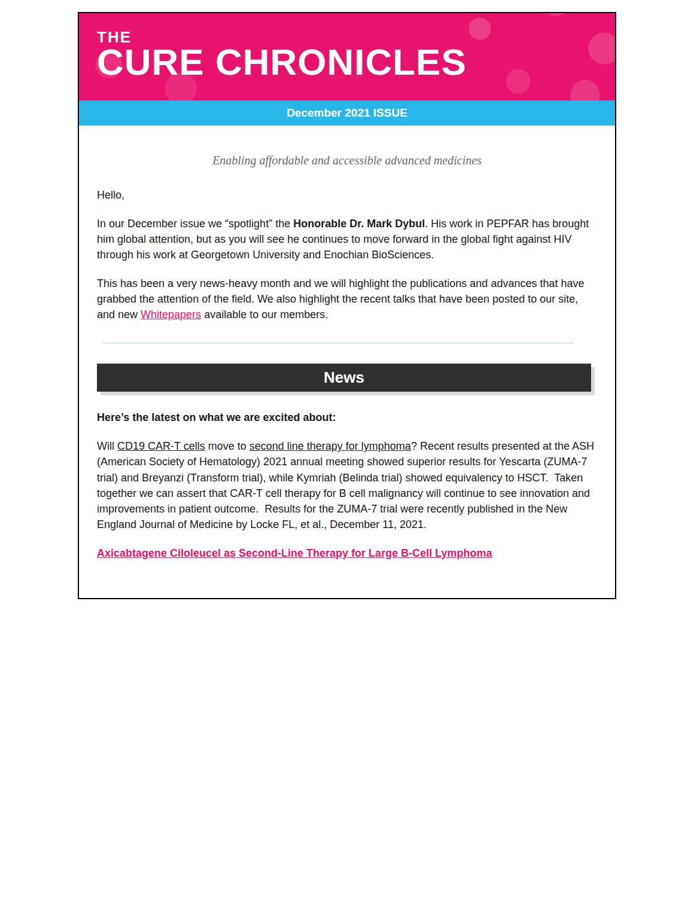THE CURE CHRONICLES
December 2021 ISSUE
Enabling affordable and accessible advanced medicines
Hello,
In our December issue we “spotlight” the Honorable Dr. Mark Dybul. His work in PEPFAR has brought him global attention, but as you will see he continues to move forward in the global fight against HIV through his work at Georgetown University and Enochian BioSciences.
This has been a very news-heavy month and we will highlight the publications and advances that have grabbed the attention of the field. We also highlight the recent talks that have been posted to our site, and new Whitepapers available to our members.
News
Here’s the latest on what we are excited about:
Will CD19 CAR-T cells move to second line therapy for lymphoma? Recent results presented at the ASH (American Society of Hematology) 2021 annual meeting showed superior results for Yescarta (ZUMA-7 trial) and Breyanzi (Transform trial), while Kymriah (Belinda trial) showed equivalency to HSCT. Taken together we can assert that CAR-T cell therapy for B cell malignancy will continue to see innovation and improvements in patient outcome. Results for the ZUMA-7 trial were recently published in the New England Journal of Medicine by Locke FL, et al., December 11, 2021.
Axicabtagene Ciloleucel as Second-Line Therapy for Large B-Cell Lymphoma